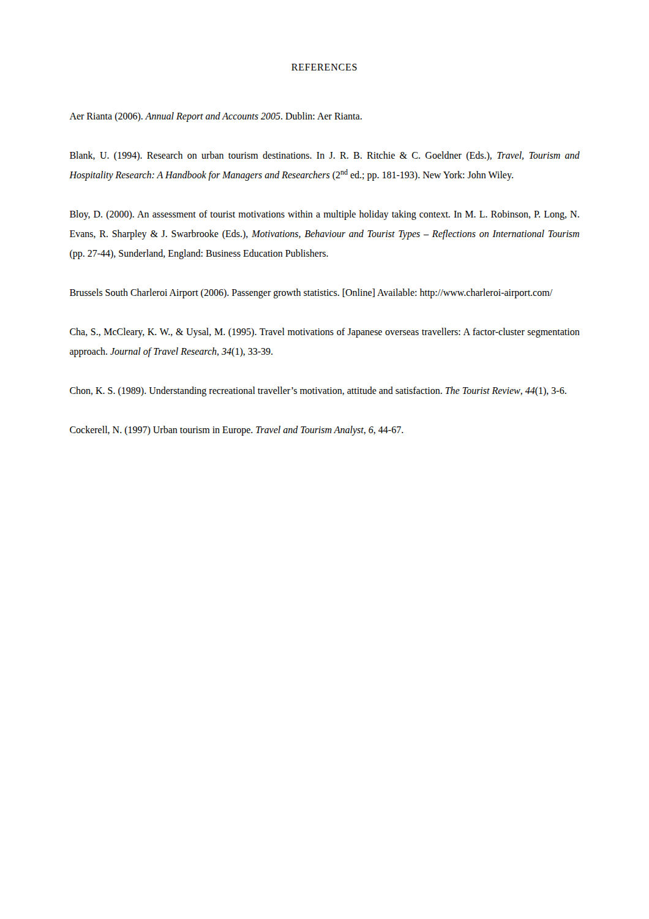REFERENCES
Aer Rianta (2006). Annual Report and Accounts 2005. Dublin: Aer Rianta.
Blank, U. (1994). Research on urban tourism destinations. In J. R. B. Ritchie & C. Goeldner (Eds.), Travel, Tourism and Hospitality Research: A Handbook for Managers and Researchers (2nd ed.; pp. 181-193). New York: John Wiley.
Bloy, D. (2000). An assessment of tourist motivations within a multiple holiday taking context. In M. L. Robinson, P. Long, N. Evans, R. Sharpley & J. Swarbrooke (Eds.), Motivations, Behaviour and Tourist Types – Reflections on International Tourism (pp. 27-44), Sunderland, England: Business Education Publishers.
Brussels South Charleroi Airport (2006). Passenger growth statistics. [Online] Available: http://www.charleroi-airport.com/
Cha, S., McCleary, K. W., & Uysal, M. (1995). Travel motivations of Japanese overseas travellers: A factor-cluster segmentation approach. Journal of Travel Research, 34(1), 33-39.
Chon, K. S. (1989). Understanding recreational traveller’s motivation, attitude and satisfaction. The Tourist Review, 44(1), 3-6.
Cockerell, N. (1997) Urban tourism in Europe. Travel and Tourism Analyst, 6, 44-67.